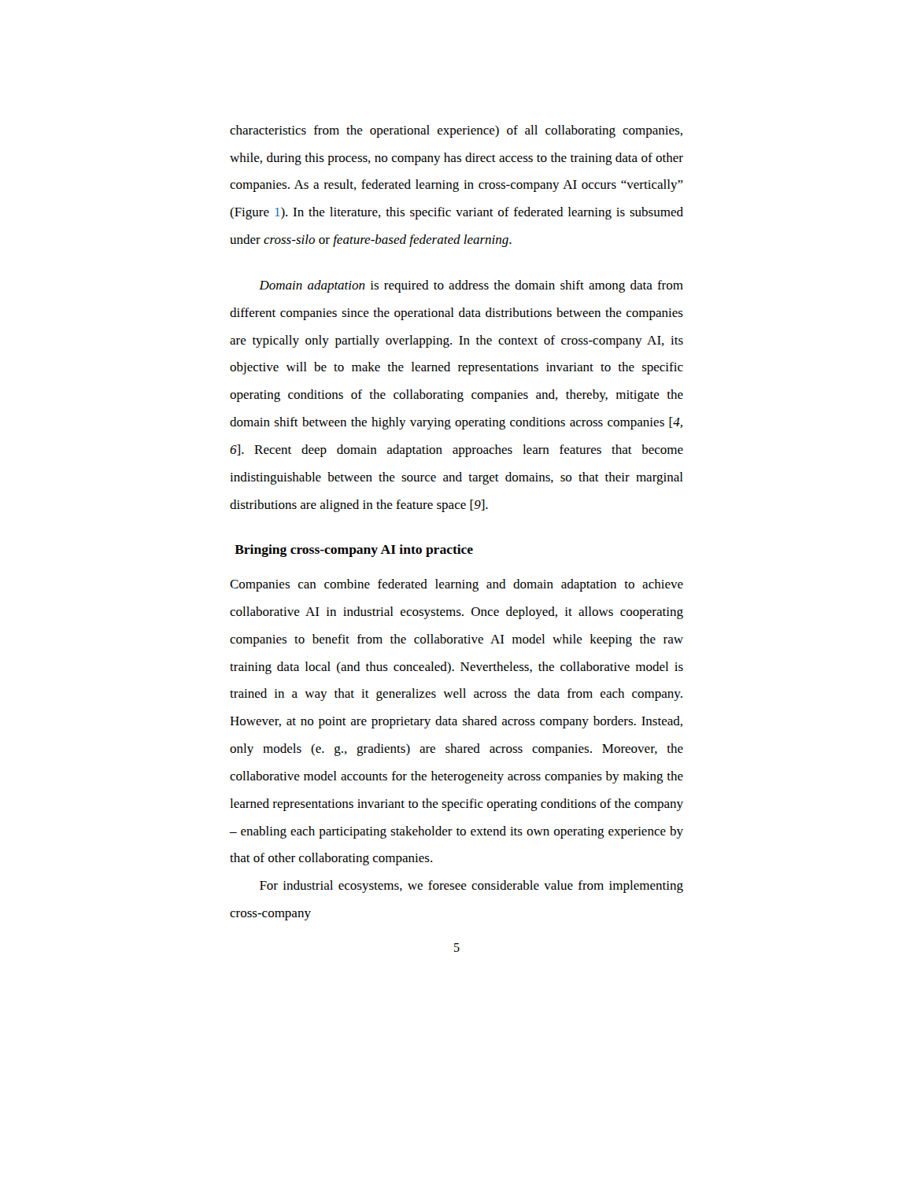characteristics from the operational experience) of all collaborating companies, while, during this process, no company has direct access to the training data of other companies. As a result, federated learning in cross-company AI occurs “vertically” (Figure 1). In the literature, this specific variant of federated learning is subsumed under cross-silo or feature-based federated learning.
Domain adaptation is required to address the domain shift among data from different companies since the operational data distributions between the companies are typically only partially overlapping. In the context of cross-company AI, its objective will be to make the learned representations invariant to the specific operating conditions of the collaborating companies and, thereby, mitigate the domain shift between the highly varying operating conditions across companies [4, 6]. Recent deep domain adaptation approaches learn features that become indistinguishable between the source and target domains, so that their marginal distributions are aligned in the feature space [9].
Bringing cross-company AI into practice
Companies can combine federated learning and domain adaptation to achieve collaborative AI in industrial ecosystems. Once deployed, it allows cooperating companies to benefit from the collaborative AI model while keeping the raw training data local (and thus concealed). Nevertheless, the collaborative model is trained in a way that it generalizes well across the data from each company. However, at no point are proprietary data shared across company borders. Instead, only models (e. g., gradients) are shared across companies. Moreover, the collaborative model accounts for the heterogeneity across companies by making the learned representations invariant to the specific operating conditions of the company – enabling each participating stakeholder to extend its own operating experience by that of other collaborating companies.
For industrial ecosystems, we foresee considerable value from implementing cross-company
5